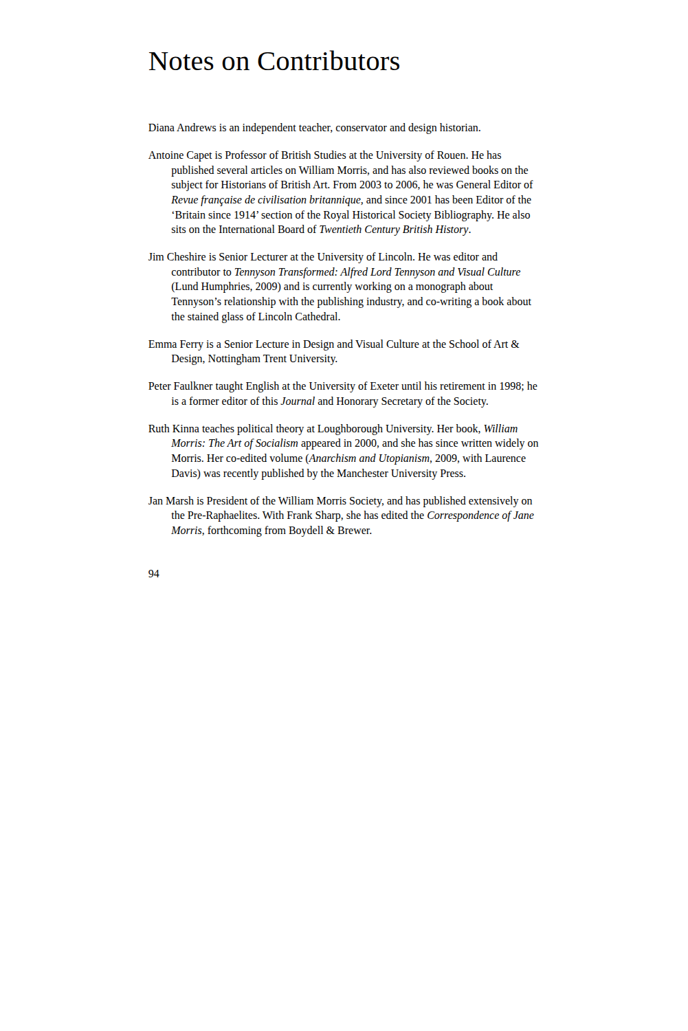Notes on Contributors
Diana Andrews is an independent teacher, conservator and design historian.
Antoine Capet is Professor of British Studies at the University of Rouen. He has published several articles on William Morris, and has also reviewed books on the subject for Historians of British Art. From 2003 to 2006, he was General Editor of Revue française de civilisation britannique, and since 2001 has been Editor of the ‘Britain since 1914’ section of the Royal Historical Society Bibliography. He also sits on the International Board of Twentieth Century British History.
Jim Cheshire is Senior Lecturer at the University of Lincoln. He was editor and contributor to Tennyson Transformed: Alfred Lord Tennyson and Visual Culture (Lund Humphries, 2009) and is currently working on a monograph about Tennyson’s relationship with the publishing industry, and co-writing a book about the stained glass of Lincoln Cathedral.
Emma Ferry is a Senior Lecture in Design and Visual Culture at the School of Art & Design, Nottingham Trent University.
Peter Faulkner taught English at the University of Exeter until his retirement in 1998; he is a former editor of this Journal and Honorary Secretary of the Society.
Ruth Kinna teaches political theory at Loughborough University. Her book, William Morris: The Art of Socialism appeared in 2000, and she has since written widely on Morris. Her co-edited volume (Anarchism and Utopianism, 2009, with Laurence Davis) was recently published by the Manchester University Press.
Jan Marsh is President of the William Morris Society, and has published extensively on the Pre-Raphaelites. With Frank Sharp, she has edited the Correspondence of Jane Morris, forthcoming from Boydell & Brewer.
94